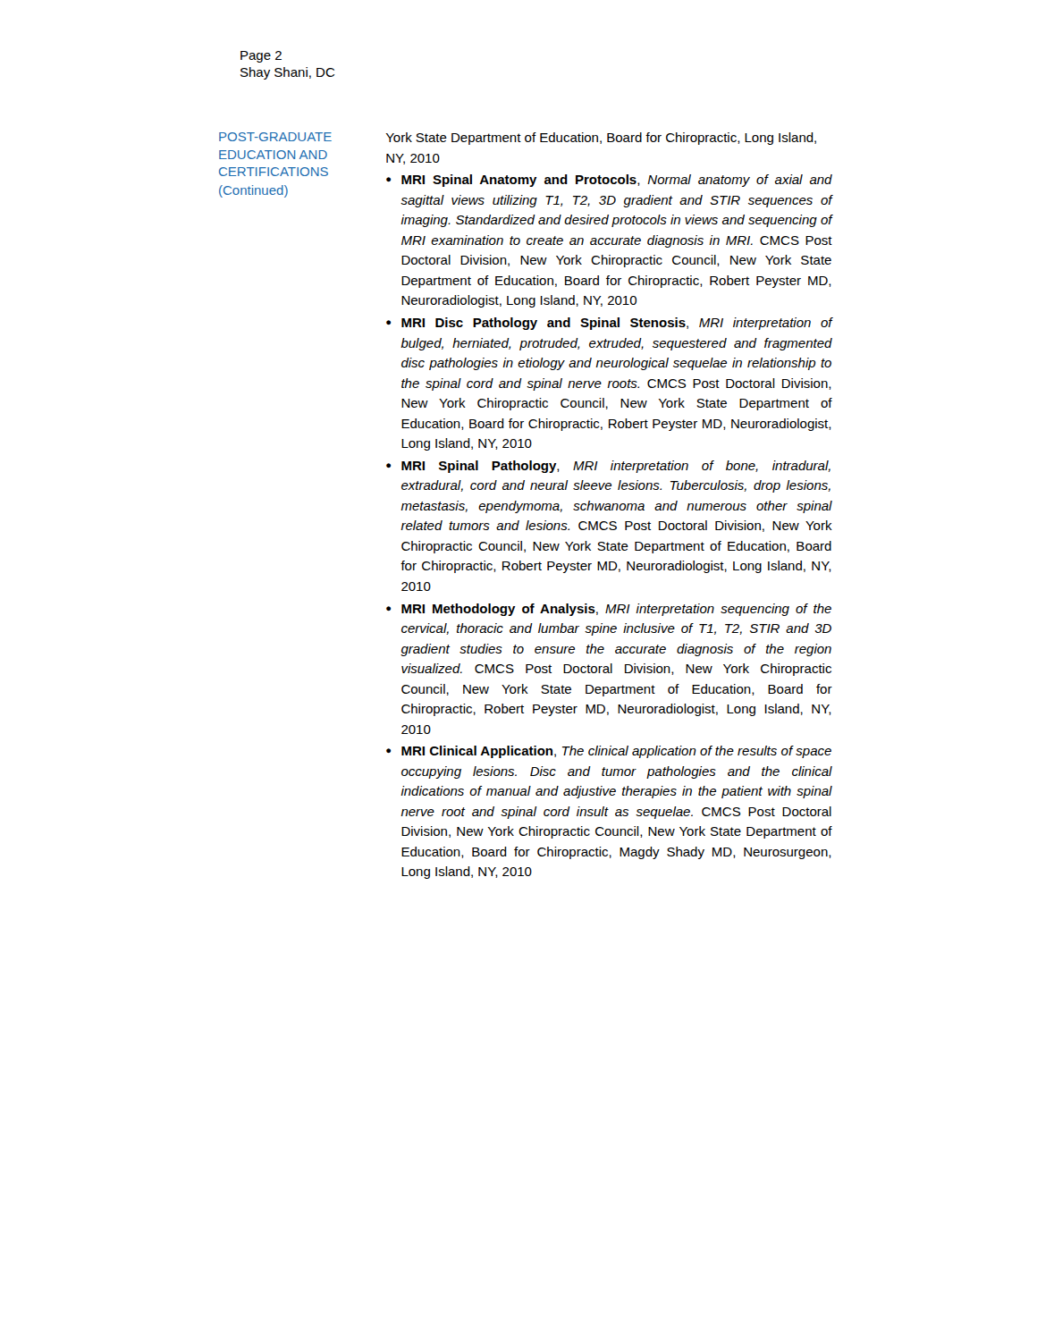Page 2
Shay Shani, DC
POST-GRADUATE
EDUCATION AND
CERTIFICATIONS
(Continued)
York State Department of Education, Board for Chiropractic, Long Island, NY, 2010
MRI Spinal Anatomy and Protocols, Normal anatomy of axial and sagittal views utilizing T1, T2, 3D gradient and STIR sequences of imaging. Standardized and desired protocols in views and sequencing of MRI examination to create an accurate diagnosis in MRI. CMCS Post Doctoral Division, New York Chiropractic Council, New York State Department of Education, Board for Chiropractic, Robert Peyster MD, Neuroradiologist, Long Island, NY, 2010
MRI Disc Pathology and Spinal Stenosis, MRI interpretation of bulged, herniated, protruded, extruded, sequestered and fragmented disc pathologies in etiology and neurological sequelae in relationship to the spinal cord and spinal nerve roots. CMCS Post Doctoral Division, New York Chiropractic Council, New York State Department of Education, Board for Chiropractic, Robert Peyster MD, Neuroradiologist, Long Island, NY, 2010
MRI Spinal Pathology, MRI interpretation of bone, intradural, extradural, cord and neural sleeve lesions. Tuberculosis, drop lesions, metastasis, ependymoma, schwanoma and numerous other spinal related tumors and lesions. CMCS Post Doctoral Division, New York Chiropractic Council, New York State Department of Education, Board for Chiropractic, Robert Peyster MD, Neuroradiologist, Long Island, NY, 2010
MRI Methodology of Analysis, MRI interpretation sequencing of the cervical, thoracic and lumbar spine inclusive of T1, T2, STIR and 3D gradient studies to ensure the accurate diagnosis of the region visualized. CMCS Post Doctoral Division, New York Chiropractic Council, New York State Department of Education, Board for Chiropractic, Robert Peyster MD, Neuroradiologist, Long Island, NY, 2010
MRI Clinical Application, The clinical application of the results of space occupying lesions. Disc and tumor pathologies and the clinical indications of manual and adjustive therapies in the patient with spinal nerve root and spinal cord insult as sequelae. CMCS Post Doctoral Division, New York Chiropractic Council, New York State Department of Education, Board for Chiropractic, Magdy Shady MD, Neurosurgeon, Long Island, NY, 2010